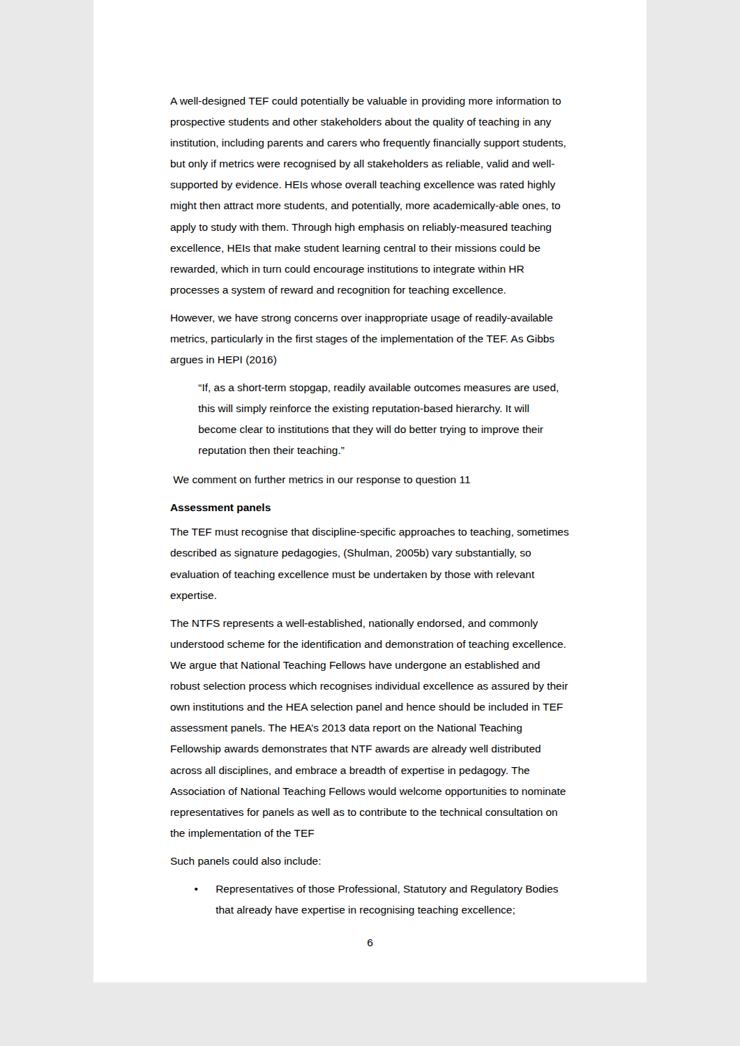A well-designed TEF could potentially be valuable in providing more information to prospective students and other stakeholders about the quality of teaching in any institution, including parents and carers who frequently financially support students, but only if metrics were recognised by all stakeholders as reliable, valid and well-supported by evidence. HEIs whose overall teaching excellence was rated highly might then attract more students, and potentially, more academically-able ones, to apply to study with them. Through high emphasis on reliably-measured teaching excellence, HEIs that make student learning central to their missions could be rewarded, which in turn could encourage institutions to integrate within HR processes a system of reward and recognition for teaching excellence.
However, we have strong concerns over inappropriate usage of readily-available metrics, particularly in the first stages of the implementation of the TEF. As Gibbs argues in HEPI (2016)
“If, as a short-term stopgap, readily available outcomes measures are used, this will simply reinforce the existing reputation-based hierarchy. It will become clear to institutions that they will do better trying to improve their reputation then their teaching.”
We comment on further metrics in our response to question 11
Assessment panels
The TEF must recognise that discipline-specific approaches to teaching, sometimes described as signature pedagogies, (Shulman, 2005b) vary substantially, so evaluation of teaching excellence must be undertaken by those with relevant expertise.
The NTFS represents a well-established, nationally endorsed, and commonly understood scheme for the identification and demonstration of teaching excellence. We argue that National Teaching Fellows have undergone an established and robust selection process which recognises individual excellence as assured by their own institutions and the HEA selection panel and hence should be included in TEF assessment panels. The HEA’s 2013 data report on the National Teaching Fellowship awards demonstrates that NTF awards are already well distributed across all disciplines, and embrace a breadth of expertise in pedagogy. The Association of National Teaching Fellows would welcome opportunities to nominate representatives for panels as well as to contribute to the technical consultation on the implementation of the TEF
Such panels could also include:
Representatives of those Professional, Statutory and Regulatory Bodies that already have expertise in recognising teaching excellence;
6